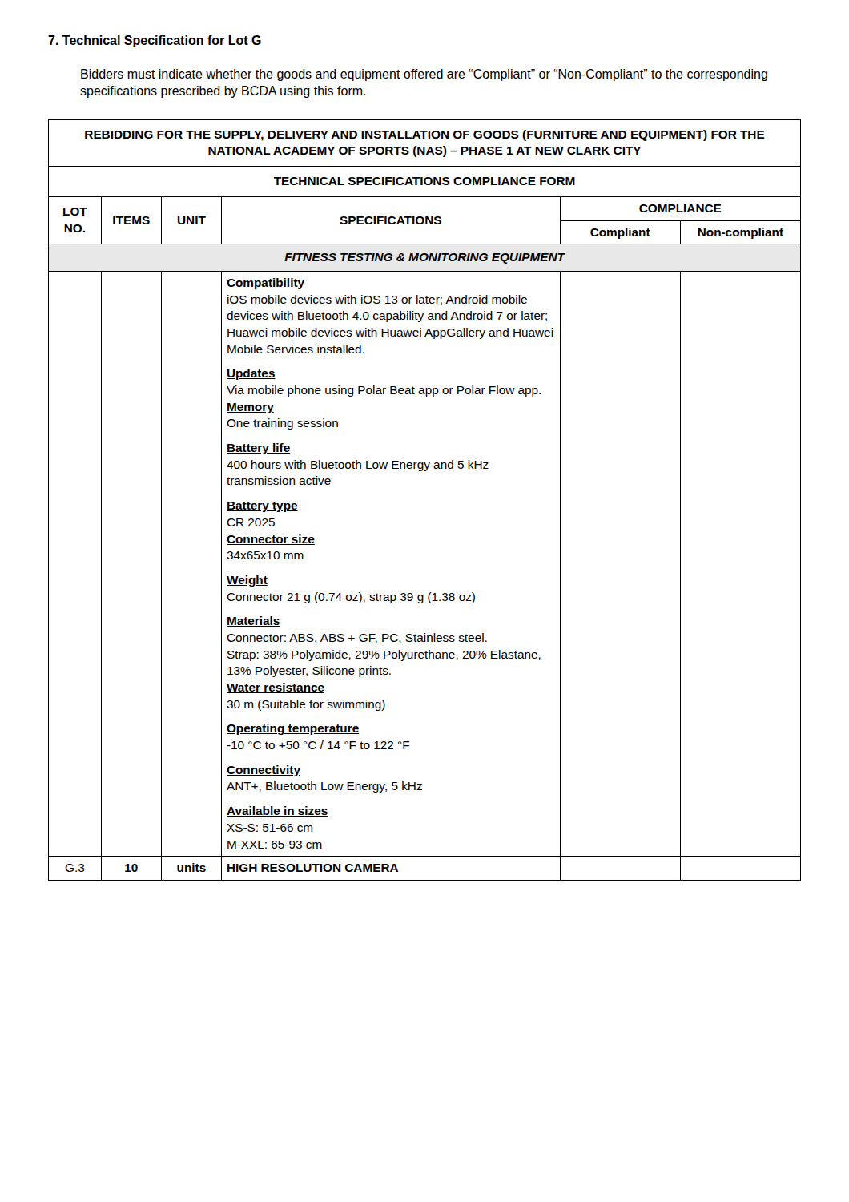7. Technical Specification for Lot G
Bidders must indicate whether the goods and equipment offered are “Compliant” or “Non-Compliant” to the corresponding specifications prescribed by BCDA using this form.
| REBIDDING FOR THE SUPPLY, DELIVERY AND INSTALLATION OF GOODS (FURNITURE AND EQUIPMENT) FOR THE NATIONAL ACADEMY OF SPORTS (NAS) – PHASE 1 AT NEW CLARK CITY |
| TECHNICAL SPECIFICATIONS COMPLIANCE FORM |
| LOT NO. | ITEMS | UNIT | SPECIFICATIONS | COMPLIANCE |
| Compliant | Non-compliant |
| FITNESS TESTING & MONITORING EQUIPMENT |
| | | | Compatibility iOS mobile devices with iOS 13 or later; Android mobile devices with Bluetooth 4.0 capability and Android 7 or later; Huawei mobile devices with Huawei AppGallery and Huawei Mobile Services installed. Updates Via mobile phone using Polar Beat app or Polar Flow app. Memory One training session Battery life 400 hours with Bluetooth Low Energy and 5 kHz transmission active Battery type CR 2025 Connector size 34x65x10 mm Weight Connector 21 g (0.74 oz), strap 39 g (1.38 oz) Materials Connector: ABS, ABS + GF, PC, Stainless steel. Strap: 38% Polyamide, 29% Polyurethane, 20% Elastane, 13% Polyester, Silicone prints. Water resistance 30 m (Suitable for swimming) Operating temperature -10 °C to +50 °C / 14 °F to 122 °F Connectivity ANT+, Bluetooth Low Energy, 5 kHz Available in sizes XS-S: 51-66 cm M-XXL: 65-93 cm | | |
| G.3 | 10 | units | HIGH RESOLUTION CAMERA | | |